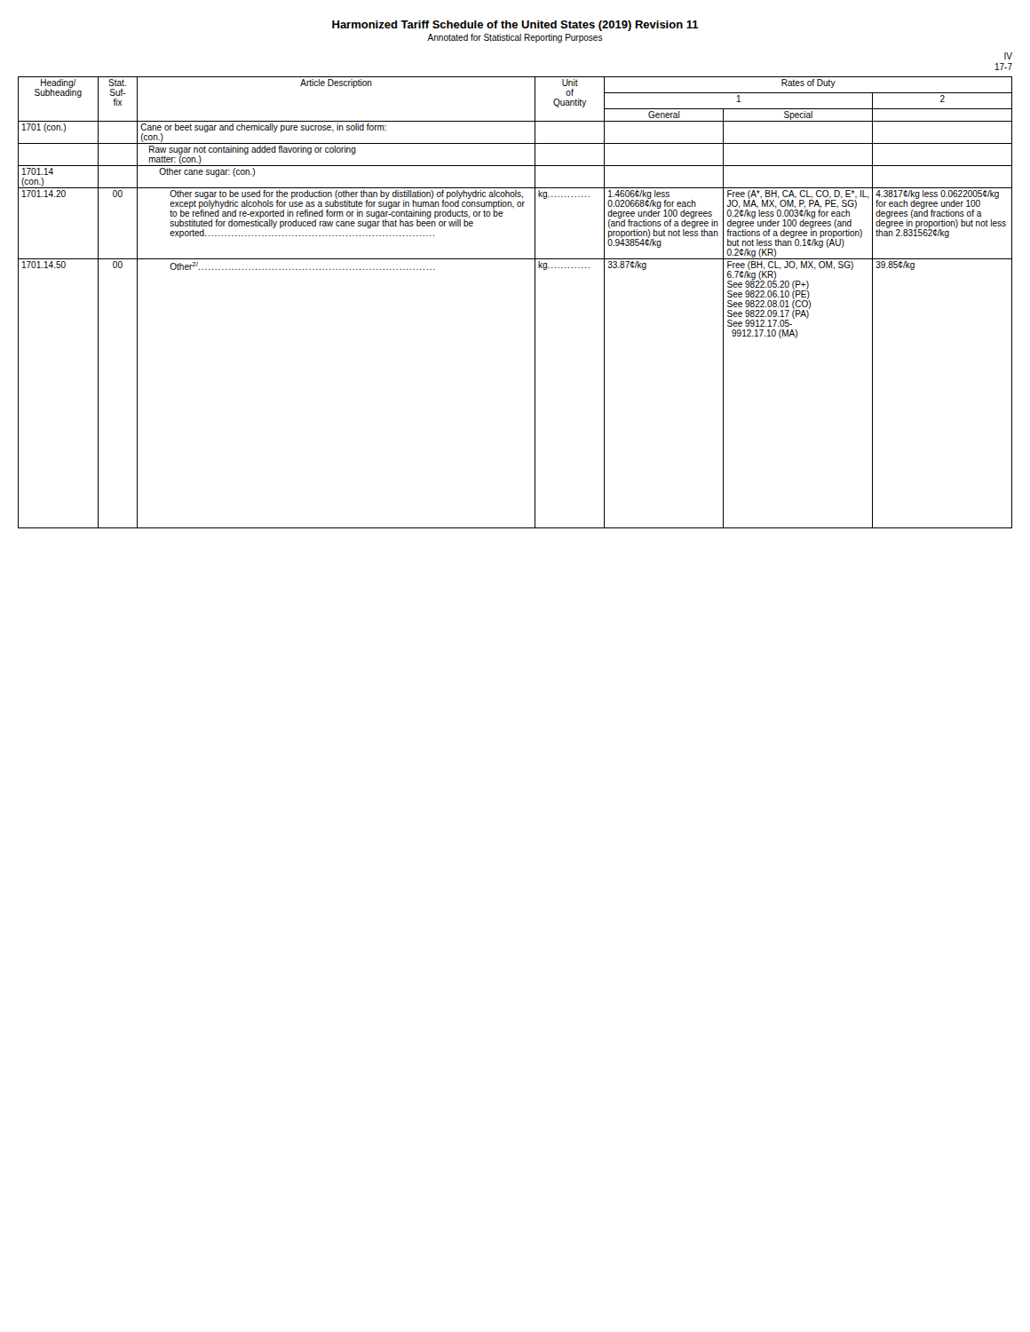Harmonized Tariff Schedule of the United States (2019) Revision 11
Annotated for Statistical Reporting Purposes
IV
17-7
| Heading/ Subheading | Stat. Suf- fix | Article Description | Unit of Quantity | Rates of Duty |
| --- | --- | --- | --- | --- |
| 1 | 2 |
| | | | | General | Special | |
| 1701 (con.) | | Cane or beet sugar and chemically pure sucrose, in solid form: (con.) | | | | |
| | | Raw sugar not containing added flavoring or coloring matter: (con.) | | | | |
| 1701.14 (con.) | | Other cane sugar: (con.) | | | | |
| 1701.14.20 | 00 | Other sugar to be used for the production (other than by distillation) of polyhydric alcohols, except polyhydric alcohols for use as a substitute for sugar in human food consumption, or to be refined and re-exported in refined form or in sugar-containing products, or to be substituted for domestically produced raw cane sugar that has been or will be exported ..................................................................... | kg ............. | 1.4606¢/kg less 0.020668¢/kg for each degree under 100 degrees (and fractions of a degree in proportion) but not less than 0.943854¢/kg | Free (A*, BH, CA, CL, CO, D, E*, IL, JO, MA, MX, OM, P, PA, PE, SG) 0.2¢/kg less 0.003¢/kg for each degree under 100 degrees (and fractions of a degree in proportion) but not less than 0.1¢/kg (AU) 0.2¢/kg (KR) | 4.3817¢/kg less 0.0622005¢/kg for each degree under 100 degrees (and fractions of a degree in proportion) but not less than 2.831562¢/kg |
| 1701.14.50 | 00 | Other 2/ ....................................................................... | kg ............. | 33.87¢/kg | Free (BH, CL, JO, MX, OM, SG) 6.7¢/kg (KR) See 9822.05.20 (P+) See 9822.06.10 (PE) See 9822.08.01 (CO) See 9822.09.17 (PA) See 9912.17.05- 9912.17.10 (MA) | 39.85¢/kg |